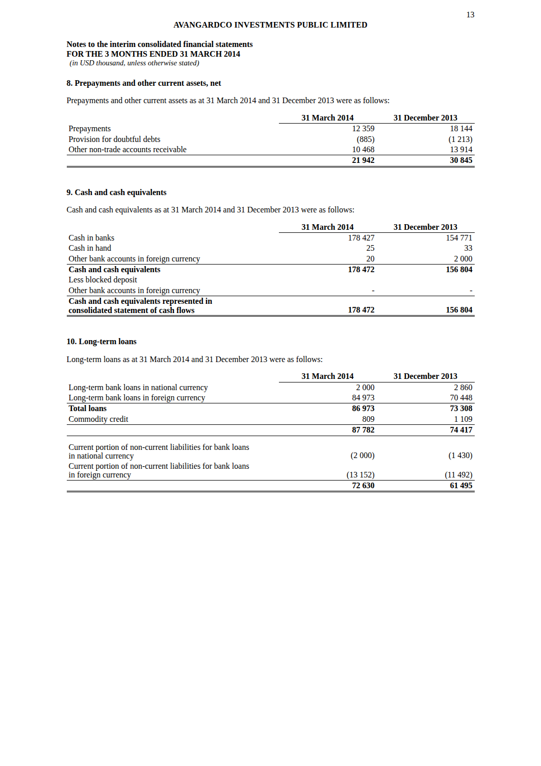13
AVANGARDCO INVESTMENTS PUBLIC LIMITED
Notes to the interim consolidated financial statements
FOR THE 3 MONTHS ENDED 31 MARCH 2014
(in USD thousand, unless otherwise stated)
8. Prepayments and other current assets, net
Prepayments and other current assets as at 31 March 2014 and 31 December 2013 were as follows:
| | 31 March 2014 | 31 December 2013 |
| --- | --- | --- |
| Prepayments | 12 359 | 18 144 |
| Provision for doubtful debts | (885) | (1 213) |
| Other non-trade accounts receivable | 10 468 | 13 914 |
| | 21 942 | 30 845 |
9. Cash and cash equivalents
Cash and cash equivalents as at 31 March 2014 and 31 December 2013 were as follows:
| | 31 March 2014 | 31 December 2013 |
| --- | --- | --- |
| Cash in banks | 178 427 | 154 771 |
| Cash in hand | 25 | 33 |
| Other bank accounts in foreign currency | 20 | 2 000 |
| Cash and cash equivalents | 178 472 | 156 804 |
| Less blocked deposit | | |
| Other bank accounts in foreign currency | - | - |
| Cash and cash equivalents represented in consolidated statement of cash flows | 178 472 | 156 804 |
10. Long-term loans
Long-term loans as at 31 March 2014 and 31 December 2013 were as follows:
| | 31 March 2014 | 31 December 2013 |
| --- | --- | --- |
| Long-term bank loans in national currency | 2 000 | 2 860 |
| Long-term bank loans in foreign currency | 84 973 | 70 448 |
| Total loans | 86 973 | 73 308 |
| Commodity credit | 809 | 1 109 |
| | 87 782 | 74 417 |
| Current portion of non-current liabilities for bank loans in national currency | (2 000) | (1 430) |
| Current portion of non-current liabilities for bank loans in foreign currency | (13 152) | (11 492) |
| | 72 630 | 61 495 |